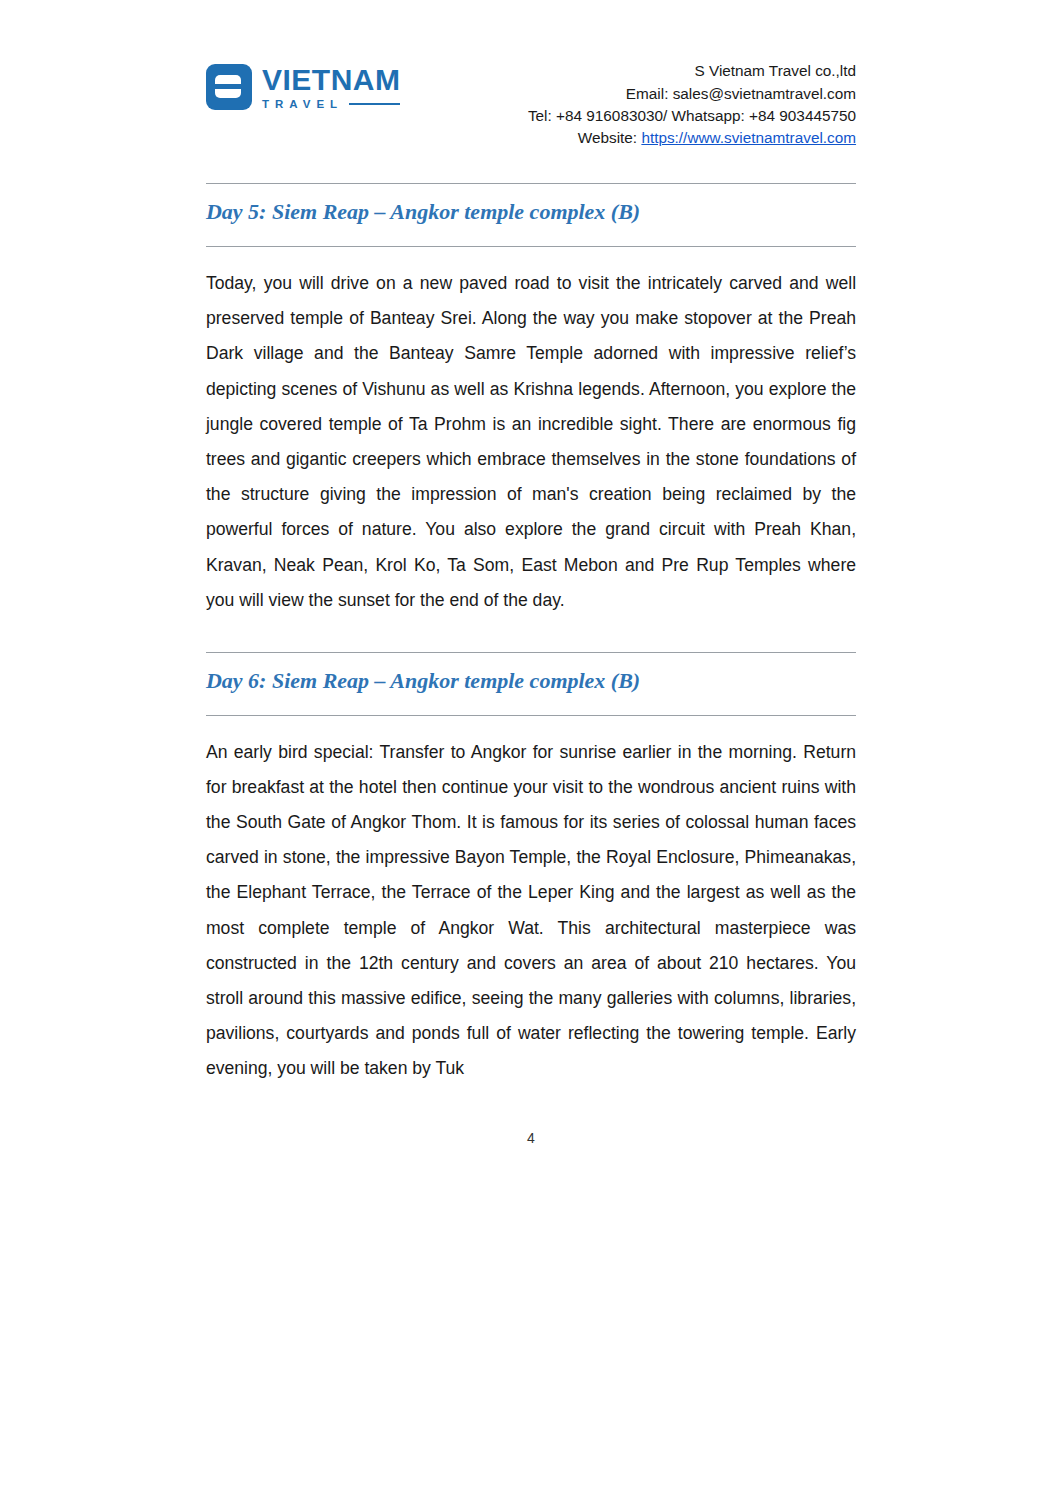VIETNAM
TRAVEL
S Vietnam Travel co.,ltd
Email: sales@svietnamtravel.com
Tel: +84 916083030/ Whatsapp: +84 903445750
Website: https://www.svietnamtravel.com
Day 5: Siem Reap – Angkor temple complex (B)
Today, you will drive on a new paved road to visit the intricately carved and well preserved temple of Banteay Srei. Along the way you make stopover at the Preah Dark village and the Banteay Samre Temple adorned with impressive relief’s depicting scenes of Vishunu as well as Krishna legends. Afternoon, you explore the jungle covered temple of Ta Prohm is an incredible sight. There are enormous fig trees and gigantic creepers which embrace themselves in the stone foundations of the structure giving the impression of man's creation being reclaimed by the powerful forces of nature. You also explore the grand circuit with Preah Khan, Kravan, Neak Pean, Krol Ko, Ta Som, East Mebon and Pre Rup Temples where you will view the sunset for the end of the day.
Day 6: Siem Reap – Angkor temple complex (B)
An early bird special: Transfer to Angkor for sunrise earlier in the morning. Return for breakfast at the hotel then continue your visit to the wondrous ancient ruins with the South Gate of Angkor Thom. It is famous for its series of colossal human faces carved in stone, the impressive Bayon Temple, the Royal Enclosure, Phimeanakas, the Elephant Terrace, the Terrace of the Leper King and the largest as well as the most complete temple of Angkor Wat. This architectural masterpiece was constructed in the 12th century and covers an area of about 210 hectares. You stroll around this massive edifice, seeing the many galleries with columns, libraries, pavilions, courtyards and ponds full of water reflecting the towering temple. Early evening, you will be taken by Tuk
4